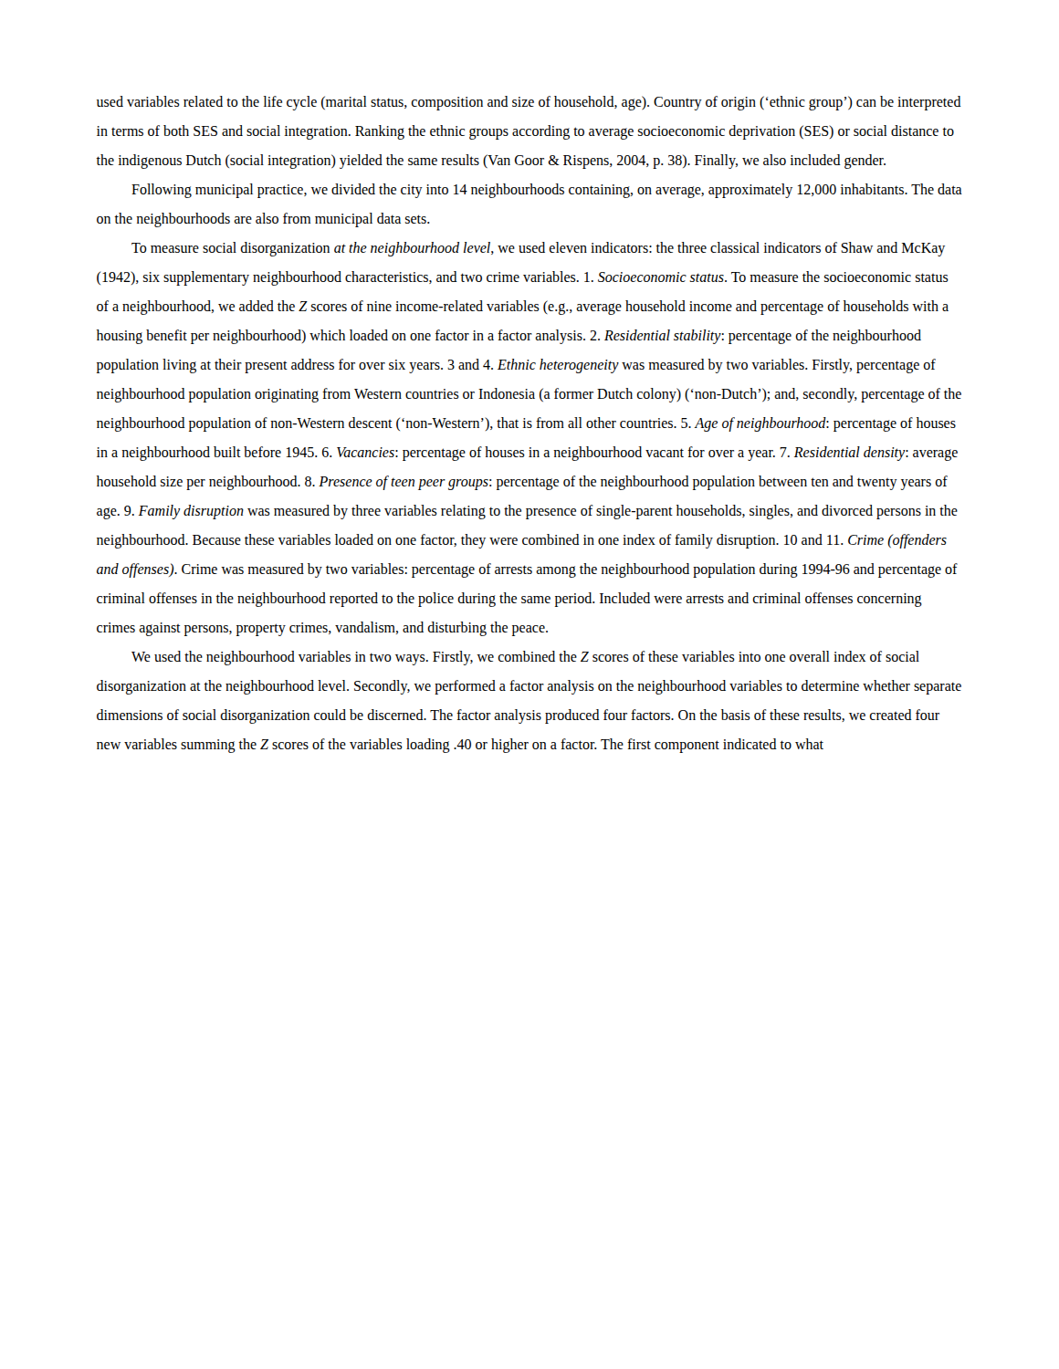used variables related to the life cycle (marital status, composition and size of household, age). Country of origin (‘ethnic group’) can be interpreted in terms of both SES and social integration. Ranking the ethnic groups according to average socioeconomic deprivation (SES) or social distance to the indigenous Dutch (social integration) yielded the same results (Van Goor & Rispens, 2004, p. 38). Finally, we also included gender.
Following municipal practice, we divided the city into 14 neighbourhoods containing, on average, approximately 12,000 inhabitants. The data on the neighbourhoods are also from municipal data sets.
To measure social disorganization at the neighbourhood level, we used eleven indicators: the three classical indicators of Shaw and McKay (1942), six supplementary neighbourhood characteristics, and two crime variables. 1. Socioeconomic status. To measure the socioeconomic status of a neighbourhood, we added the Z scores of nine income-related variables (e.g., average household income and percentage of households with a housing benefit per neighbourhood) which loaded on one factor in a factor analysis. 2. Residential stability: percentage of the neighbourhood population living at their present address for over six years. 3 and 4. Ethnic heterogeneity was measured by two variables. Firstly, percentage of neighbourhood population originating from Western countries or Indonesia (a former Dutch colony) (‘non-Dutch’); and, secondly, percentage of the neighbourhood population of non-Western descent (‘non-Western’), that is from all other countries. 5. Age of neighbourhood: percentage of houses in a neighbourhood built before 1945. 6. Vacancies: percentage of houses in a neighbourhood vacant for over a year. 7. Residential density: average household size per neighbourhood. 8. Presence of teen peer groups: percentage of the neighbourhood population between ten and twenty years of age. 9. Family disruption was measured by three variables relating to the presence of single-parent households, singles, and divorced persons in the neighbourhood. Because these variables loaded on one factor, they were combined in one index of family disruption. 10 and 11. Crime (offenders and offenses). Crime was measured by two variables: percentage of arrests among the neighbourhood population during 1994-96 and percentage of criminal offenses in the neighbourhood reported to the police during the same period. Included were arrests and criminal offenses concerning crimes against persons, property crimes, vandalism, and disturbing the peace.
We used the neighbourhood variables in two ways. Firstly, we combined the Z scores of these variables into one overall index of social disorganization at the neighbourhood level. Secondly, we performed a factor analysis on the neighbourhood variables to determine whether separate dimensions of social disorganization could be discerned. The factor analysis produced four factors. On the basis of these results, we created four new variables summing the Z scores of the variables loading .40 or higher on a factor. The first component indicated to what